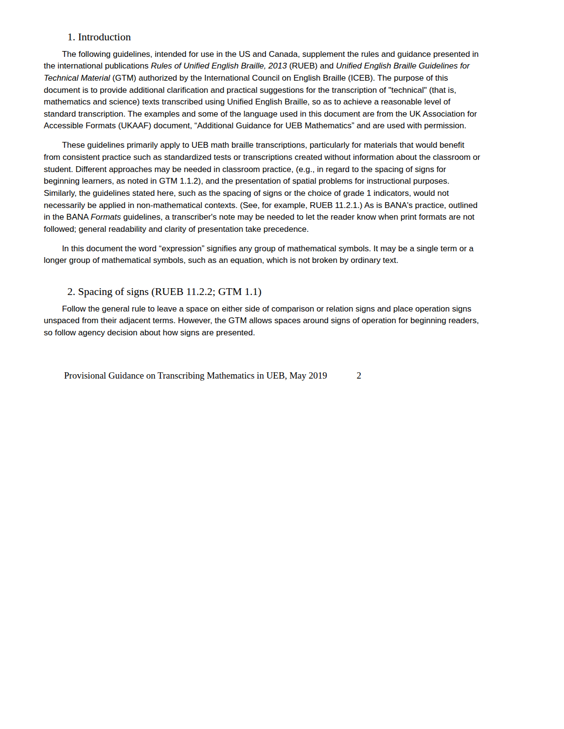1. Introduction
The following guidelines, intended for use in the US and Canada, supplement the rules and guidance presented in the international publications Rules of Unified English Braille, 2013 (RUEB) and Unified English Braille Guidelines for Technical Material (GTM) authorized by the International Council on English Braille (ICEB). The purpose of this document is to provide additional clarification and practical suggestions for the transcription of "technical" (that is, mathematics and science) texts transcribed using Unified English Braille, so as to achieve a reasonable level of standard transcription. The examples and some of the language used in this document are from the UK Association for Accessible Formats (UKAAF) document, “Additional Guidance for UEB Mathematics” and are used with permission.
These guidelines primarily apply to UEB math braille transcriptions, particularly for materials that would benefit from consistent practice such as standardized tests or transcriptions created without information about the classroom or student. Different approaches may be needed in classroom practice, (e.g., in regard to the spacing of signs for beginning learners, as noted in GTM 1.1.2), and the presentation of spatial problems for instructional purposes. Similarly, the guidelines stated here, such as the spacing of signs or the choice of grade 1 indicators, would not necessarily be applied in non-mathematical contexts. (See, for example, RUEB 11.2.1.) As is BANA's practice, outlined in the BANA Formats guidelines, a transcriber's note may be needed to let the reader know when print formats are not followed; general readability and clarity of presentation take precedence.
In this document the word “expression” signifies any group of mathematical symbols. It may be a single term or a longer group of mathematical symbols, such as an equation, which is not broken by ordinary text.
2. Spacing of signs (RUEB 11.2.2; GTM 1.1)
Follow the general rule to leave a space on either side of comparison or relation signs and place operation signs unspaced from their adjacent terms. However, the GTM allows spaces around signs of operation for beginning readers, so follow agency decision about how signs are presented.
Provisional Guidance on Transcribing Mathematics in UEB, May 20192